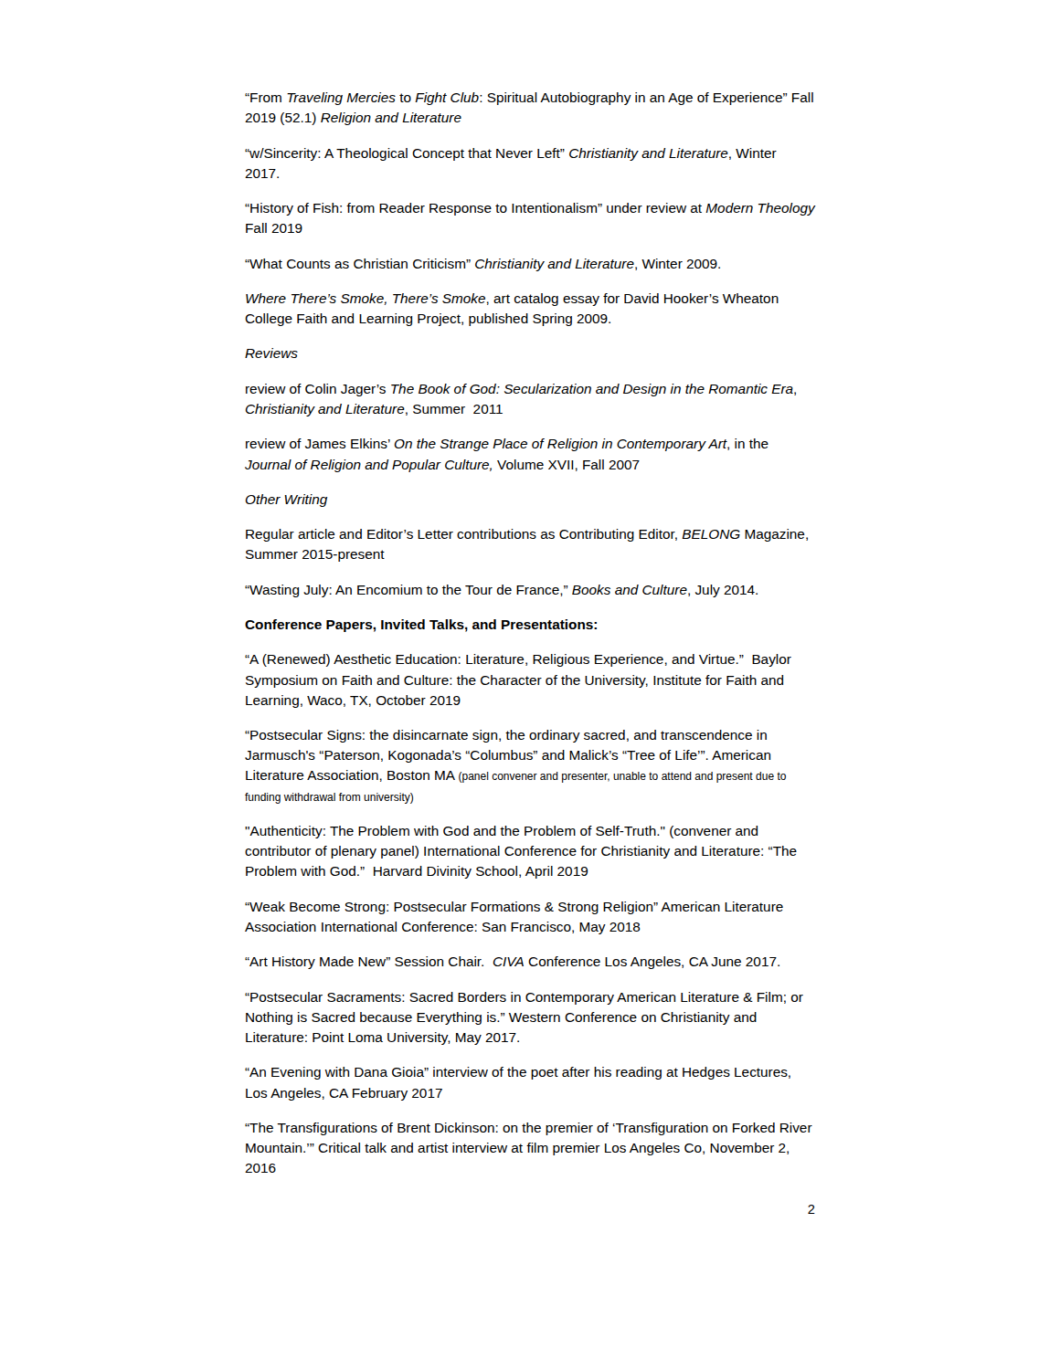“From Traveling Mercies to Fight Club: Spiritual Autobiography in an Age of Experience” Fall 2019 (52.1) Religion and Literature
“w/Sincerity: A Theological Concept that Never Left” Christianity and Literature, Winter 2017.
“History of Fish: from Reader Response to Intentionalism” under review at Modern Theology Fall 2019
“What Counts as Christian Criticism” Christianity and Literature, Winter 2009.
Where There’s Smoke, There’s Smoke, art catalog essay for David Hooker’s Wheaton College Faith and Learning Project, published Spring 2009.
Reviews
review of Colin Jager’s The Book of God: Secularization and Design in the Romantic Era, Christianity and Literature, Summer 2011
review of James Elkins’ On the Strange Place of Religion in Contemporary Art, in the Journal of Religion and Popular Culture, Volume XVII, Fall 2007
Other Writing
Regular article and Editor’s Letter contributions as Contributing Editor, BELONG Magazine, Summer 2015-present
“Wasting July: An Encomium to the Tour de France,” Books and Culture, July 2014.
Conference Papers, Invited Talks, and Presentations:
“A (Renewed) Aesthetic Education: Literature, Religious Experience, and Virtue.” Baylor Symposium on Faith and Culture: the Character of the University, Institute for Faith and Learning, Waco, TX, October 2019
“Postsecular Signs: the disincarnate sign, the ordinary sacred, and transcendence in Jarmusch's “Paterson, Kogonada’s “Columbus” and Malick’s “Tree of Life’”. American Literature Association, Boston MA (panel convener and presenter, unable to attend and present due to funding withdrawal from university)
"Authenticity: The Problem with God and the Problem of Self-Truth." (convener and contributor of plenary panel) International Conference for Christianity and Literature: “The Problem with God.” Harvard Divinity School, April 2019
“Weak Become Strong: Postsecular Formations & Strong Religion” American Literature Association International Conference: San Francisco, May 2018
“Art History Made New” Session Chair. CIVA Conference Los Angeles, CA June 2017.
“Postsecular Sacraments: Sacred Borders in Contemporary American Literature & Film; or Nothing is Sacred because Everything is.” Western Conference on Christianity and Literature: Point Loma University, May 2017.
“An Evening with Dana Gioia” interview of the poet after his reading at Hedges Lectures, Los Angeles, CA February 2017
“The Transfigurations of Brent Dickinson: on the premier of ‘Transfiguration on Forked River Mountain.’” Critical talk and artist interview at film premier Los Angeles Co, November 2, 2016
2